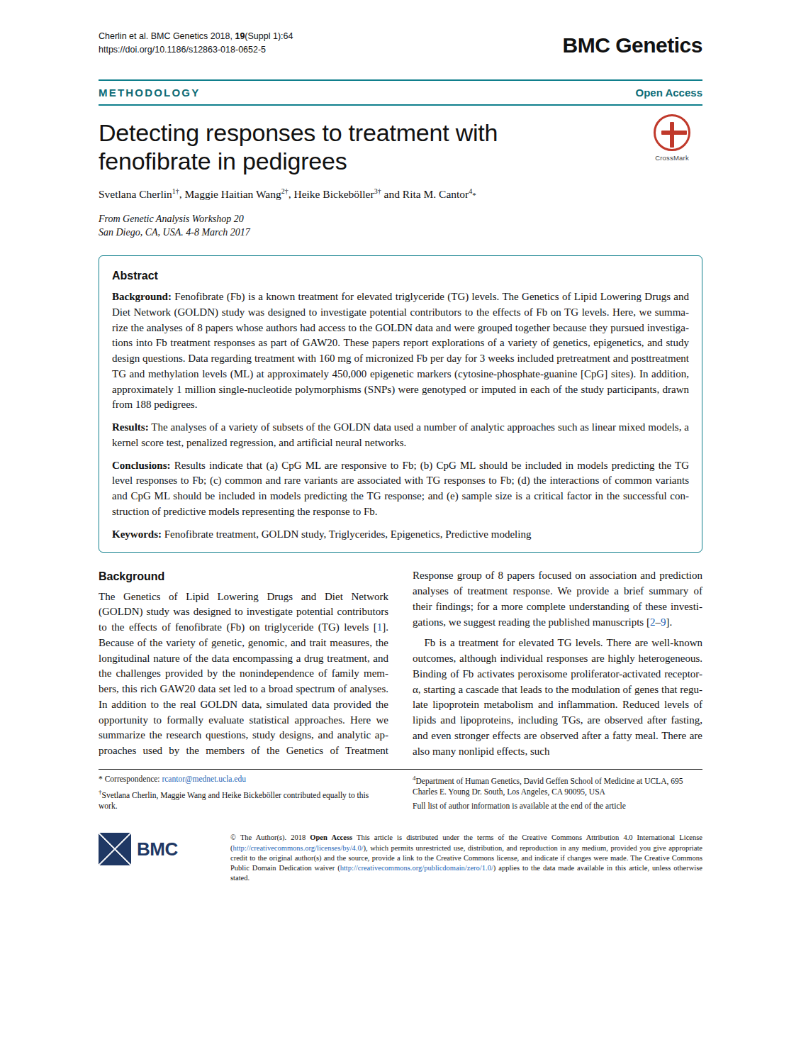Cherlin et al. BMC Genetics 2018, 19(Suppl 1):64
https://doi.org/10.1186/s12863-018-0652-5
BMC Genetics
Methodology
Open Access
CrossMark
Detecting responses to treatment with
fenofibrate in pedigrees
Svetlana Cherlin1†, Maggie Haitian Wang2†, Heike Bickeböller3† and Rita M. Cantor4*
From Genetic Analysis Workshop 20
San Diego, CA, USA. 4-8 March 2017
Abstract
Background: Fenofibrate (Fb) is a known treatment for elevated triglyceride (TG) levels. The Genetics of Lipid Lowering Drugs and Diet Network (GOLDN) study was designed to investigate potential contributors to the effects of Fb on TG levels. Here, we summarize the analyses of 8 papers whose authors had access to the GOLDN data and were grouped together because they pursued investigations into Fb treatment responses as part of GAW20. These papers report explorations of a variety of genetics, epigenetics, and study design questions. Data regarding treatment with 160 mg of micronized Fb per day for 3 weeks included pretreatment and posttreatment TG and methylation levels (ML) at approximately 450,000 epigenetic markers (cytosine-phosphate-guanine [CpG] sites). In addition, approximately 1 million single-nucleotide polymorphisms (SNPs) were genotyped or imputed in each of the study participants, drawn from 188 pedigrees.
Results: The analyses of a variety of subsets of the GOLDN data used a number of analytic approaches such as linear mixed models, a kernel score test, penalized regression, and artificial neural networks.
Conclusions: Results indicate that (a) CpG ML are responsive to Fb; (b) CpG ML should be included in models predicting the TG level responses to Fb; (c) common and rare variants are associated with TG responses to Fb; (d) the interactions of common variants and CpG ML should be included in models predicting the TG response; and (e) sample size is a critical factor in the successful construction of predictive models representing the response to Fb.
Keywords: Fenofibrate treatment, GOLDN study, Triglycerides, Epigenetics, Predictive modeling
Background
The Genetics of Lipid Lowering Drugs and Diet Network (GOLDN) study was designed to investigate potential contributors to the effects of fenofibrate (Fb) on triglyceride (TG) levels [1]. Because of the variety of genetic, genomic, and trait measures, the longitudinal nature of the data encompassing a drug treatment, and the challenges provided by the nonindependence of family members, this rich GAW20 data set led to a broad spectrum of analyses. In addition to the real GOLDN data, simulated data provided the opportunity to formally evaluate statistical approaches. Here we summarize the research questions, study designs, and analytic approaches used by the members of the Genetics of Treatment Response group of 8 papers focused on association and prediction analyses of treatment response. We provide a brief summary of their findings; for a more complete understanding of these investigations, we suggest reading the published manuscripts [2–9].
Fb is a treatment for elevated TG levels. There are well-known outcomes, although individual responses are highly heterogeneous. Binding of Fb activates peroxisome proliferator-activated receptor-α, starting a cascade that leads to the modulation of genes that regulate lipoprotein metabolism and inflammation. Reduced levels of lipids and lipoproteins, including TGs, are observed after fasting, and even stronger effects are observed after a fatty meal. There are also many nonlipid effects, such
* Correspondence: rcantor@mednet.ucla.edu
†Svetlana Cherlin, Maggie Wang and Heike Bickeböller contributed equally to this work.
4Department of Human Genetics, David Geffen School of Medicine at UCLA, 695 Charles E. Young Dr. South, Los Angeles, CA 90095, USA
Full list of author information is available at the end of the article
BMC
© The Author(s). 2018 Open Access This article is distributed under the terms of the Creative Commons Attribution 4.0 International License (http://creativecommons.org/licenses/by/4.0/), which permits unrestricted use, distribution, and reproduction in any medium, provided you give appropriate credit to the original author(s) and the source, provide a link to the Creative Commons license, and indicate if changes were made. The Creative Commons Public Domain Dedication waiver (http://creativecommons.org/publicdomain/zero/1.0/) applies to the data made available in this article, unless otherwise stated.